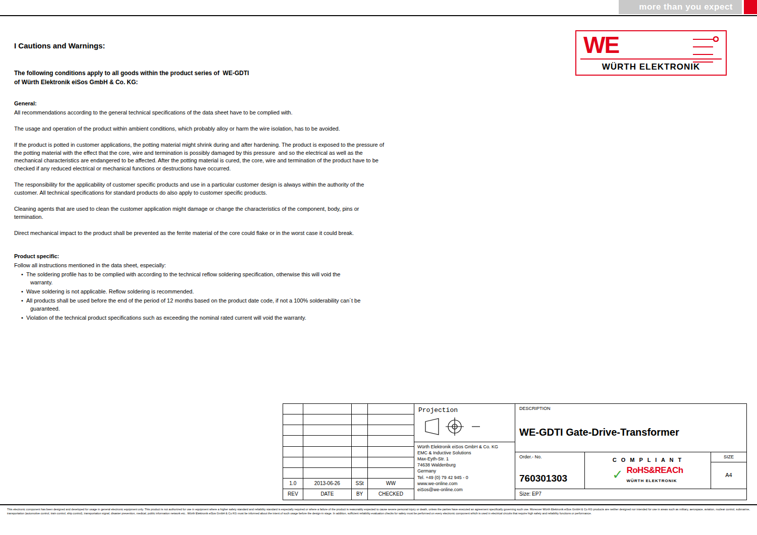more than you expect
WE
WÜRTH ELEKTRONIK
I Cautions and Warnings:
The following conditions apply to all goods within the product series of WE-GDTI
of Würth Elektronik eiSos GmbH & Co. KG:
General:
All recommendations according to the general technical specifications of the data sheet have to be complied with.
The usage and operation of the product within ambient conditions, which probably alloy or harm the wire isolation, has to be avoided.
If the product is potted in customer applications, the potting material might shrink during and after hardening. The product is exposed to the pressure of the potting material with the effect that the core, wire and termination is possibly damaged by this pressure and so the electrical as well as the mechanical characteristics are endangered to be affected. After the potting material is cured, the core, wire and termination of the product have to be checked if any reduced electrical or mechanical functions or destructions have occurred.
The responsibility for the applicability of customer specific products and use in a particular customer design is always within the authority of the customer. All technical specifications for standard products do also apply to customer specific products.
Cleaning agents that are used to clean the customer application might damage or change the characteristics of the component, body, pins or termination.
Direct mechanical impact to the product shall be prevented as the ferrite material of the core could flake or in the worst case it could break.
Product specific:
Follow all instructions mentioned in the data sheet, especially:
The soldering profile has to be complied with according to the technical reflow soldering specification, otherwise this will void thewarranty.
Wave soldering is not applicable. Reflow soldering is recommended.
All products shall be used before the end of the period of 12 months based on the product date code, if not a 100% solderability can´t beguaranteed.
Violation of the technical product specifications such as exceeding the nominal rated current will void the warranty.
| 1.0 | 2013-06-26 | SSt | WW |
| REV | DATE | BY | CHECKED |
Projection
Würth Elektronik eiSos GmbH & Co. KG
EMC & Inductive Solutions
Max-Eyth-Str. 1
74638 Waldenburg
Germany
Tel. +49 (0) 79 42 945 - 0
www.we-online.com
eiSos@we-online.com
DESCRIPTION
WE-GDTI Gate-Drive-Transformer
Order.- No.
760301303
C O M P L I A N T
✓ RoHS&REACh
WÜRTH ELEKTRONIK
SIZE
A4
Size: EP7
This electronic component has been designed and developed for usage in general electronic equipment only. This product is not authorized for use in equipment where a higher safety standard and reliability standard is especially required or where a failure of the product is reasonably expected to cause severe personal injury or death, unless the parties have executed an agreement specifically governing such use. Moreover Würth Elektronik eiSos GmbH & Co KG products are neither designed nor intended for use in areas such as military, aerospace, aviation, nuclear control, submarine, transportation (automotive control, train control, ship control), transportation signal, disaster prevention, medical, public information network etc.. Würth Elektronik eiSos GmbH & Co KG must be informed about the intent of such usage before the design-in stage. In addition, sufficient reliability evaluation checks for safety must be performed on every electronic component which is used in electrical circuits that require high safety and reliability functions or performance.